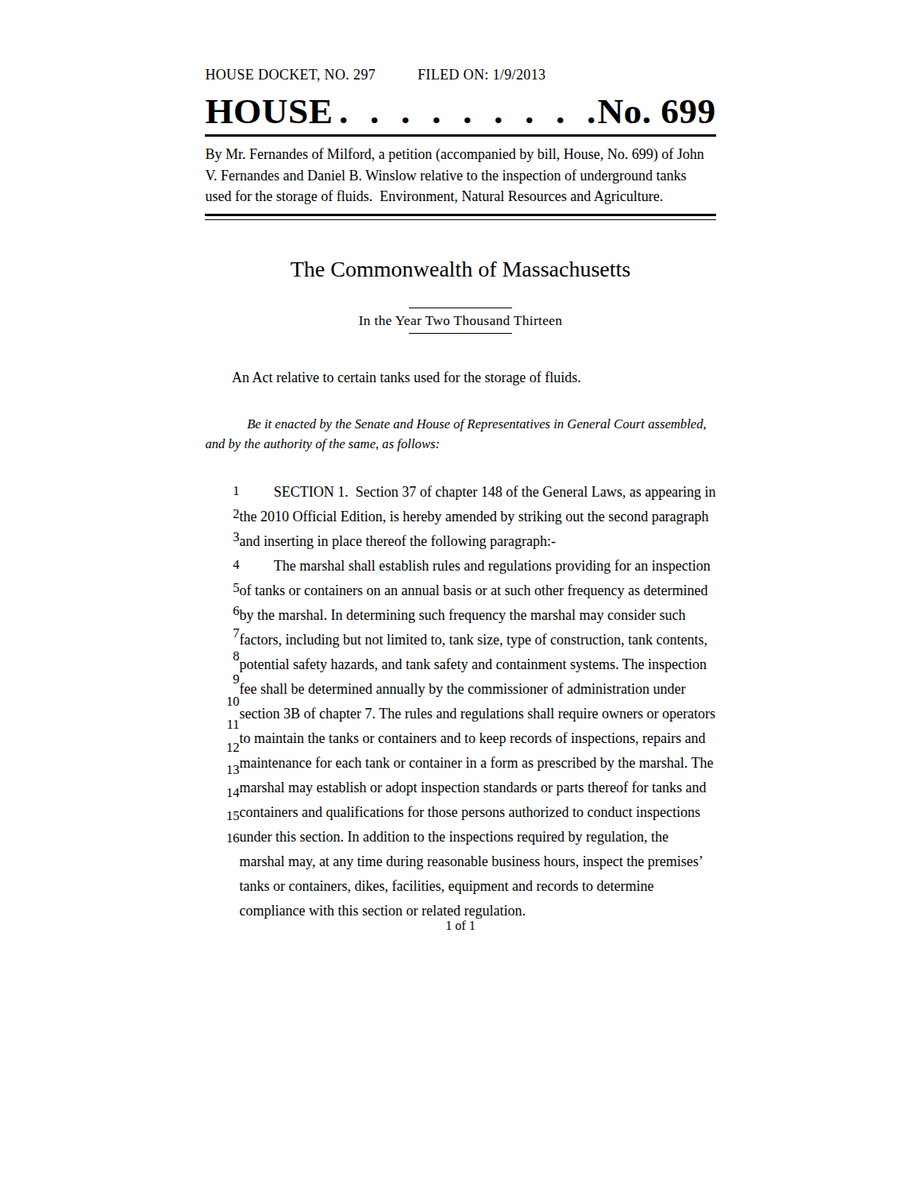HOUSE DOCKET, NO. 297FILED ON: 1/9/2013
HOUSE . . . . . . . . . . . . . . . No. 699
By Mr. Fernandes of Milford, a petition (accompanied by bill, House, No. 699) of John V. Fernandes and Daniel B. Winslow relative to the inspection of underground tanks used for the storage of fluids. Environment, Natural Resources and Agriculture.
The Commonwealth of Massachusetts
In the Year Two Thousand Thirteen
An Act relative to certain tanks used for the storage of fluids.
Be it enacted by the Senate and House of Representatives in General Court assembled, and by the authority of the same, as follows:
| 1 2 3 | SECTION 1. Section 37 of chapter 148 of the General Laws, as appearing in the 2010 Official Edition, is hereby amended by striking out the second paragraph and inserting in place thereof the following paragraph:- |
| 4 5 6 7 8 9 10 11 12 13 14 15 16 | The marshal shall establish rules and regulations providing for an inspection of tanks or containers on an annual basis or at such other frequency as determined by the marshal. In determining such frequency the marshal may consider such factors, including but not limited to, tank size, type of construction, tank contents, potential safety hazards, and tank safety and containment systems. The inspection fee shall be determined annually by the commissioner of administration under section 3B of chapter 7. The rules and regulations shall require owners or operators to maintain the tanks or containers and to keep records of inspections, repairs and maintenance for each tank or container in a form as prescribed by the marshal. The marshal may establish or adopt inspection standards or parts thereof for tanks and containers and qualifications for those persons authorized to conduct inspections under this section. In addition to the inspections required by regulation, the marshal may, at any time during reasonable business hours, inspect the premises’ tanks or containers, dikes, facilities, equipment and records to determine compliance with this section or related regulation. |
1 of 1